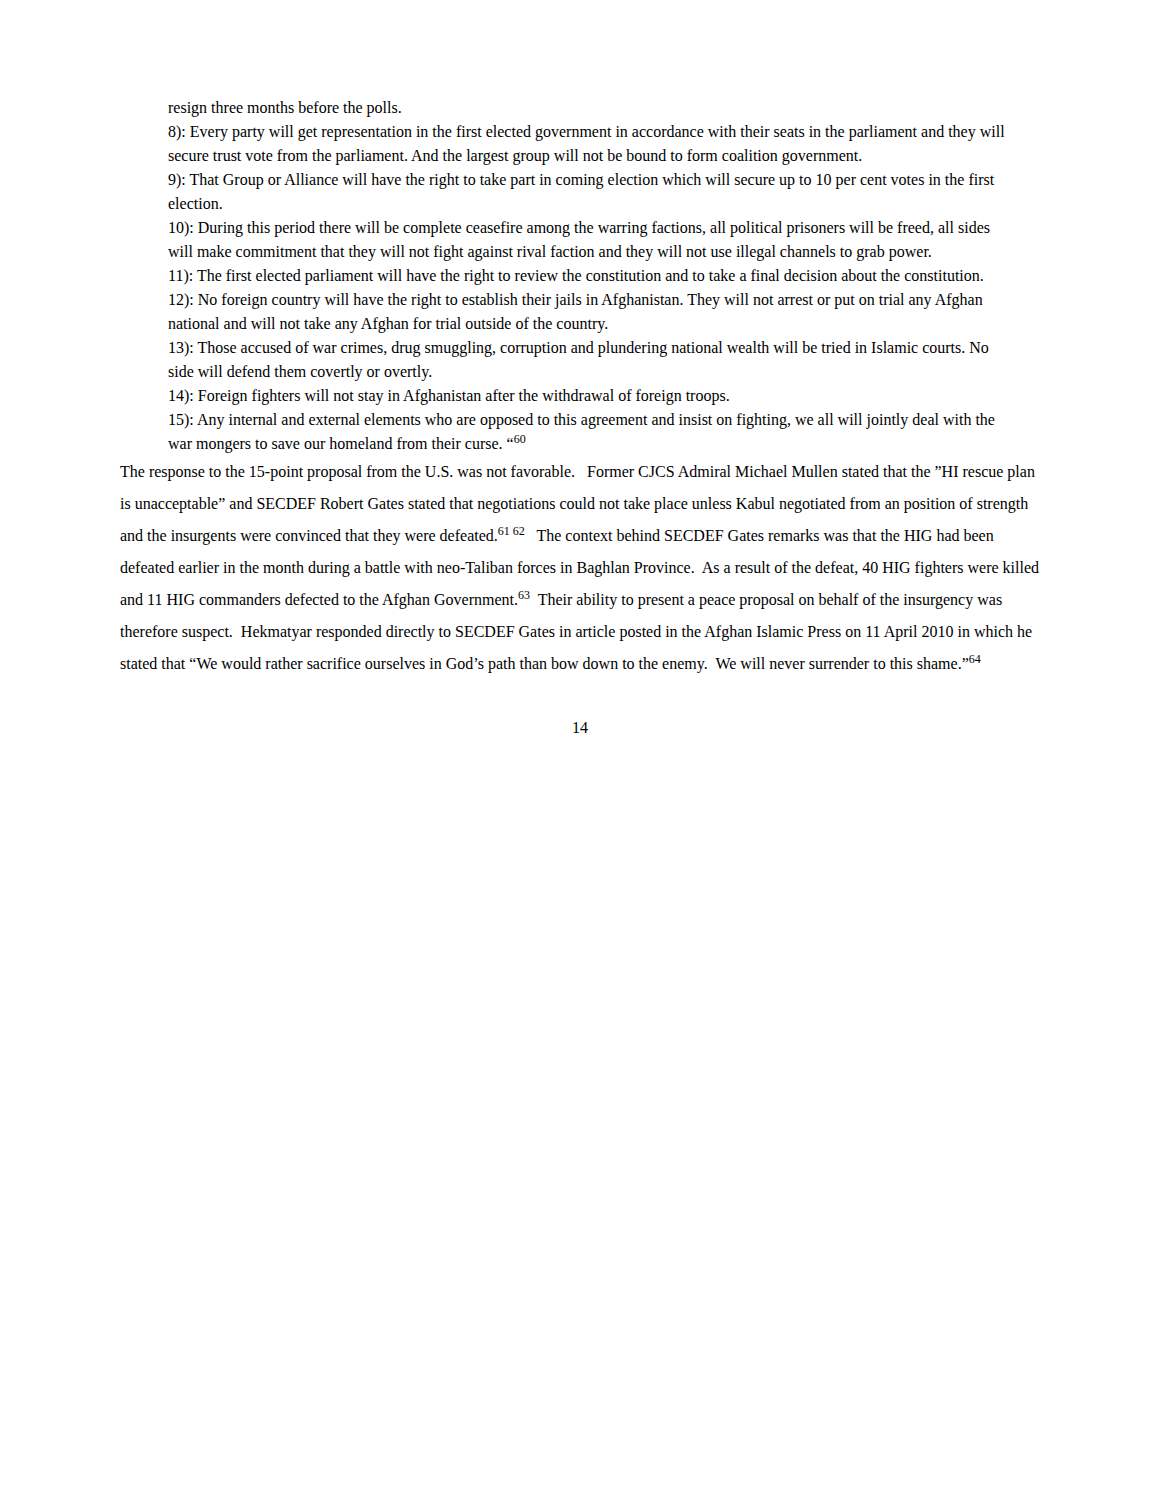resign three months before the polls.
8): Every party will get representation in the first elected government in accordance with their seats in the parliament and they will secure trust vote from the parliament. And the largest group will not be bound to form coalition government.
9): That Group or Alliance will have the right to take part in coming election which will secure up to 10 per cent votes in the first election.
10): During this period there will be complete ceasefire among the warring factions, all political prisoners will be freed, all sides will make commitment that they will not fight against rival faction and they will not use illegal channels to grab power.
11): The first elected parliament will have the right to review the constitution and to take a final decision about the constitution.
12): No foreign country will have the right to establish their jails in Afghanistan. They will not arrest or put on trial any Afghan national and will not take any Afghan for trial outside of the country.
13): Those accused of war crimes, drug smuggling, corruption and plundering national wealth will be tried in Islamic courts. No side will defend them covertly or overtly.
14): Foreign fighters will not stay in Afghanistan after the withdrawal of foreign troops.
15): Any internal and external elements who are opposed to this agreement and insist on fighting, we all will jointly deal with the war mongers to save our homeland from their curse. “60
The response to the 15-point proposal from the U.S. was not favorable. Former CJCS Admiral Michael Mullen stated that the ”HI rescue plan is unacceptable” and SECDEF Robert Gates stated that negotiations could not take place unless Kabul negotiated from an position of strength and the insurgents were convinced that they were defeated.61 62 The context behind SECDEF Gates remarks was that the HIG had been defeated earlier in the month during a battle with neo-Taliban forces in Baghlan Province. As a result of the defeat, 40 HIG fighters were killed and 11 HIG commanders defected to the Afghan Government.63 Their ability to present a peace proposal on behalf of the insurgency was therefore suspect. Hekmatyar responded directly to SECDEF Gates in article posted in the Afghan Islamic Press on 11 April 2010 in which he stated that “We would rather sacrifice ourselves in God’s path than bow down to the enemy. We will never surrender to this shame.”64
14